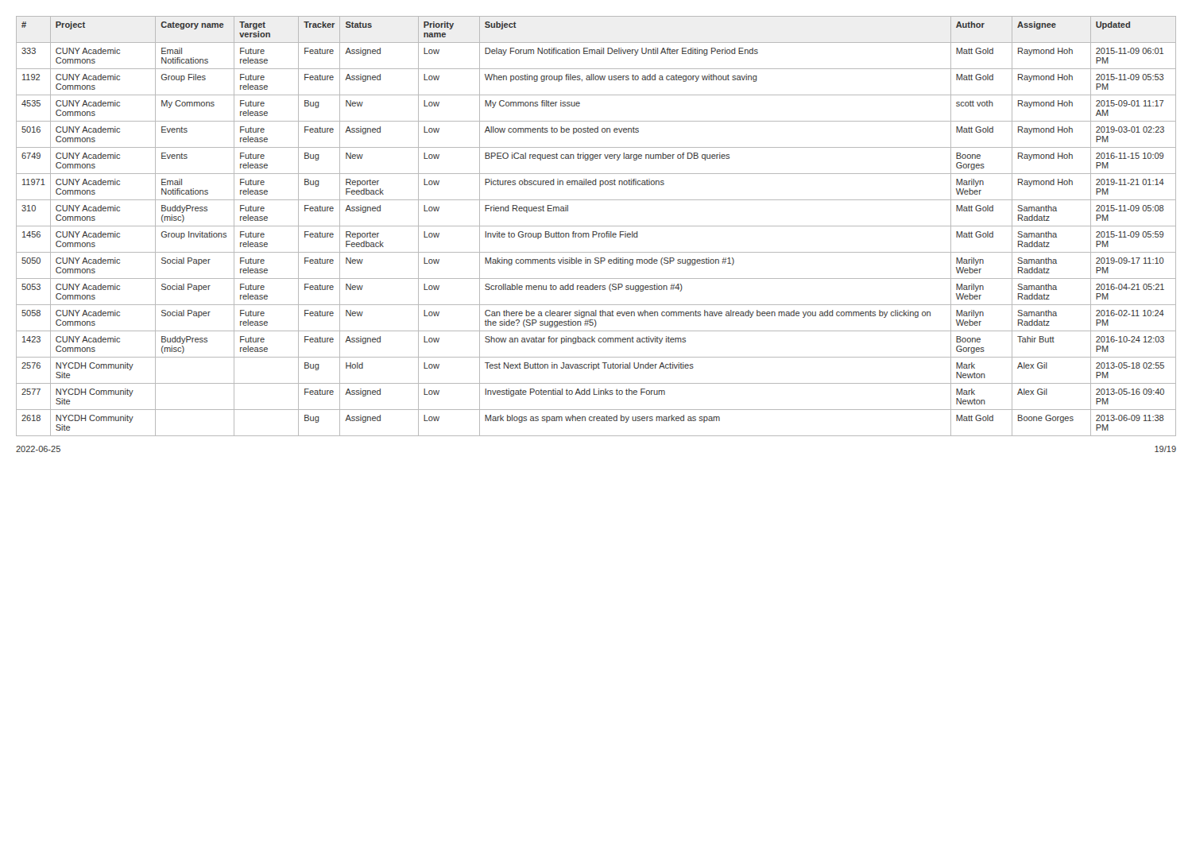| # | Project | Category name | Target version | Tracker | Status | Priority name | Subject | Author | Assignee | Updated |
| --- | --- | --- | --- | --- | --- | --- | --- | --- | --- | --- |
| 333 | CUNY Academic Commons | Email Notifications | Future release | Feature | Assigned | Low | Delay Forum Notification Email Delivery Until After Editing Period Ends | Matt Gold | Raymond Hoh | 2015-11-09 06:01 PM |
| 1192 | CUNY Academic Commons | Group Files | Future release | Feature | Assigned | Low | When posting group files, allow users to add a category without saving | Matt Gold | Raymond Hoh | 2015-11-09 05:53 PM |
| 4535 | CUNY Academic Commons | My Commons | Future release | Bug | New | Low | My Commons filter issue | scott voth | Raymond Hoh | 2015-09-01 11:17 AM |
| 5016 | CUNY Academic Commons | Events | Future release | Feature | Assigned | Low | Allow comments to be posted on events | Matt Gold | Raymond Hoh | 2019-03-01 02:23 PM |
| 6749 | CUNY Academic Commons | Events | Future release | Bug | New | Low | BPEO iCal request can trigger very large number of DB queries | Boone Gorges | Raymond Hoh | 2016-11-15 10:09 PM |
| 11971 | CUNY Academic Commons | Email Notifications | Future release | Bug | Reporter Feedback | Low | Pictures obscured in emailed post notifications | Marilyn Weber | Raymond Hoh | 2019-11-21 01:14 PM |
| 310 | CUNY Academic Commons | BuddyPress (misc) | Future release | Feature | Assigned | Low | Friend Request Email | Matt Gold | Samantha Raddatz | 2015-11-09 05:08 PM |
| 1456 | CUNY Academic Commons | Group Invitations | Future release | Feature | Reporter Feedback | Low | Invite to Group Button from Profile Field | Matt Gold | Samantha Raddatz | 2015-11-09 05:59 PM |
| 5050 | CUNY Academic Commons | Social Paper | Future release | Feature | New | Low | Making comments visible in SP editing mode (SP suggestion #1) | Marilyn Weber | Samantha Raddatz | 2019-09-17 11:10 PM |
| 5053 | CUNY Academic Commons | Social Paper | Future release | Feature | New | Low | Scrollable menu to add readers (SP suggestion #4) | Marilyn Weber | Samantha Raddatz | 2016-04-21 05:21 PM |
| 5058 | CUNY Academic Commons | Social Paper | Future release | Feature | New | Low | Can there be a clearer signal that even when comments have already been made you add comments by clicking on the side? (SP suggestion #5) | Marilyn Weber | Samantha Raddatz | 2016-02-11 10:24 PM |
| 1423 | CUNY Academic Commons | BuddyPress (misc) | Future release | Feature | Assigned | Low | Show an avatar for pingback comment activity items | Boone Gorges | Tahir Butt | 2016-10-24 12:03 PM |
| 2576 | NYCDH Community Site | | | Bug | Hold | Low | Test Next Button in Javascript Tutorial Under Activities | Mark Newton | Alex Gil | 2013-05-18 02:55 PM |
| 2577 | NYCDH Community Site | | | Feature | Assigned | Low | Investigate Potential to Add Links to the Forum | Mark Newton | Alex Gil | 2013-05-16 09:40 PM |
| 2618 | NYCDH Community Site | | | Bug | Assigned | Low | Mark blogs as spam when created by users marked as spam | Matt Gold | Boone Gorges | 2013-06-09 11:38 PM |
2022-06-25 19/19